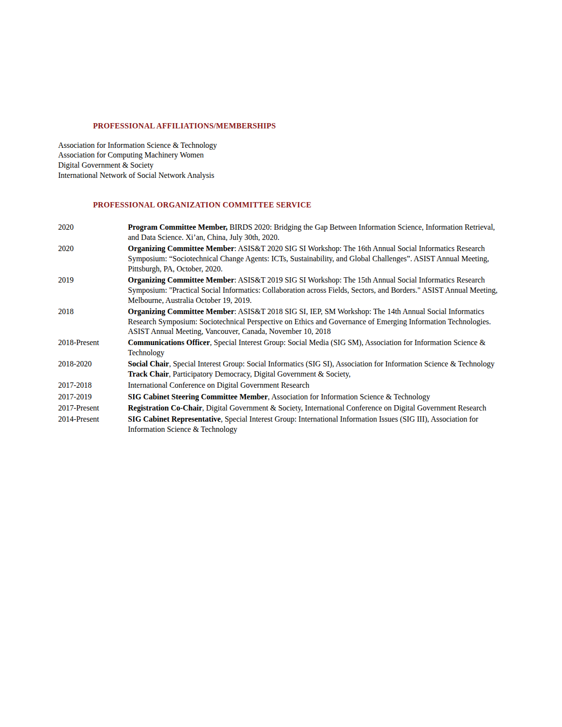PROFESSIONAL AFFILIATIONS/MEMBERSHIPS
Association for Information Science & Technology
Association for Computing Machinery Women
Digital Government & Society
International Network of Social Network Analysis
PROFESSIONAL ORGANIZATION COMMITTEE SERVICE
| 2020 | Program Committee Member, BIRDS 2020: Bridging the Gap Between Information Science, Information Retrieval, and Data Science. Xi’an, China, July 30th, 2020. |
| 2020 | Organizing Committee Member : ASIS&T 2020 SIG SI Workshop: The 16th Annual Social Informatics Research Symposium: “Sociotechnical Change Agents: ICTs, Sustainability, and Global Challenges”. ASIST Annual Meeting, Pittsburgh, PA, October, 2020. |
| 2019 | Organizing Committee Member : ASIS&T 2019 SIG SI Workshop: The 15th Annual Social Informatics Research Symposium: "Practical Social Informatics: Collaboration across Fields, Sectors, and Borders." ASIST Annual Meeting, Melbourne, Australia October 19, 2019. |
| 2018 | Organizing Committee Member : ASIS&T 2018 SIG SI, IEP, SM Workshop: The 14th Annual Social Informatics Research Symposium: Sociotechnical Perspective on Ethics and Governance of Emerging Information Technologies. ASIST Annual Meeting, Vancouver, Canada, November 10, 2018 |
| 2018-Present | Communications Officer , Special Interest Group: Social Media (SIG SM), Association for Information Science & Technology |
| 2018-2020 | Social Chair , Special Interest Group: Social Informatics (SIG SI), Association for Information Science & Technology Track Chair , Participatory Democracy, Digital Government & Society, |
| 2017-2018 | International Conference on Digital Government Research |
| 2017-2019 | SIG Cabinet Steering Committee Member , Association for Information Science & Technology |
| 2017-Present | Registration Co-Chair , Digital Government & Society, International Conference on Digital Government Research |
| 2014-Present | SIG Cabinet Representative , Special Interest Group: International Information Issues (SIG III), Association for Information Science & Technology |